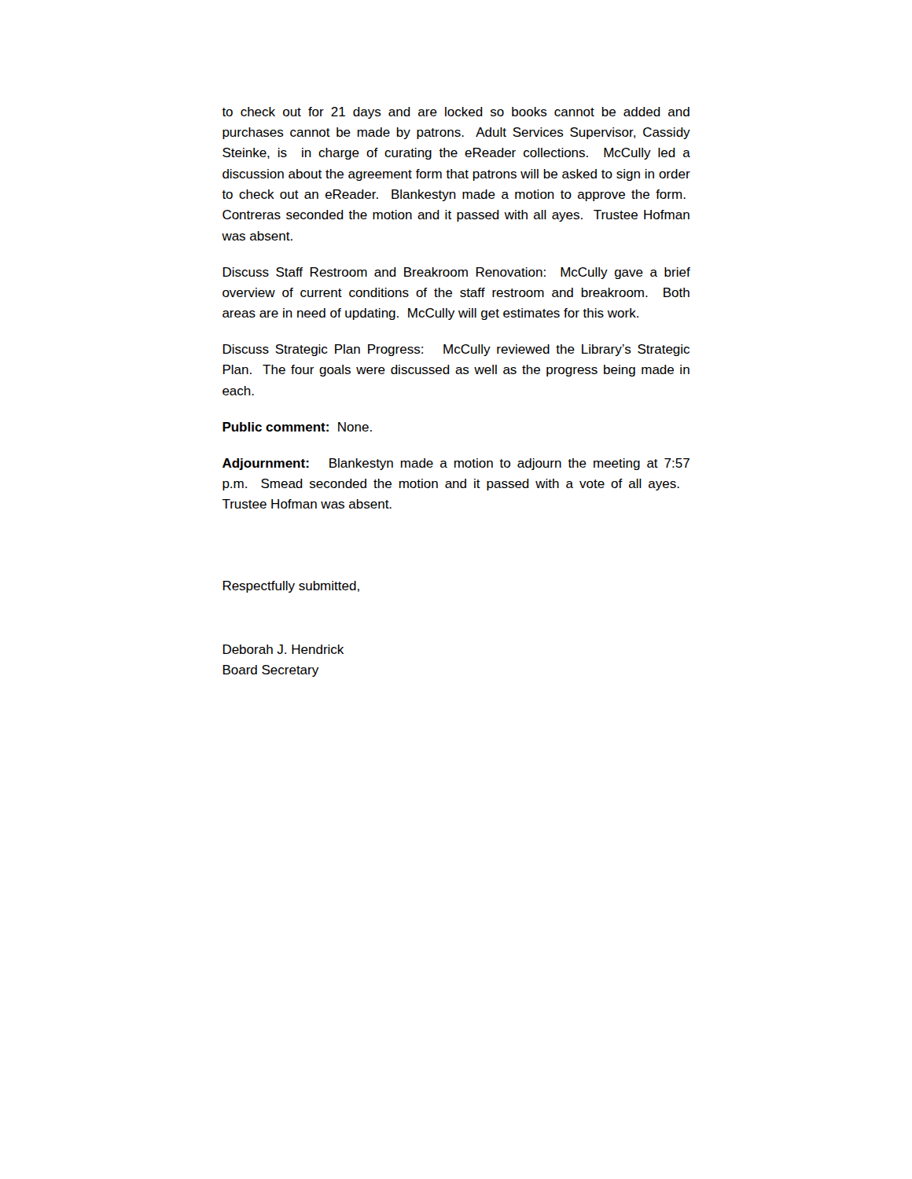to check out for 21 days and are locked so books cannot be added and purchases cannot be made by patrons. Adult Services Supervisor, Cassidy Steinke, is in charge of curating the eReader collections. McCully led a discussion about the agreement form that patrons will be asked to sign in order to check out an eReader. Blankestyn made a motion to approve the form. Contreras seconded the motion and it passed with all ayes. Trustee Hofman was absent.
Discuss Staff Restroom and Breakroom Renovation: McCully gave a brief overview of current conditions of the staff restroom and breakroom. Both areas are in need of updating. McCully will get estimates for this work.
Discuss Strategic Plan Progress: McCully reviewed the Library’s Strategic Plan. The four goals were discussed as well as the progress being made in each.
Public comment: None.
Adjournment: Blankestyn made a motion to adjourn the meeting at 7:57 p.m. Smead seconded the motion and it passed with a vote of all ayes. Trustee Hofman was absent.
Respectfully submitted,
Deborah J. Hendrick
Board Secretary